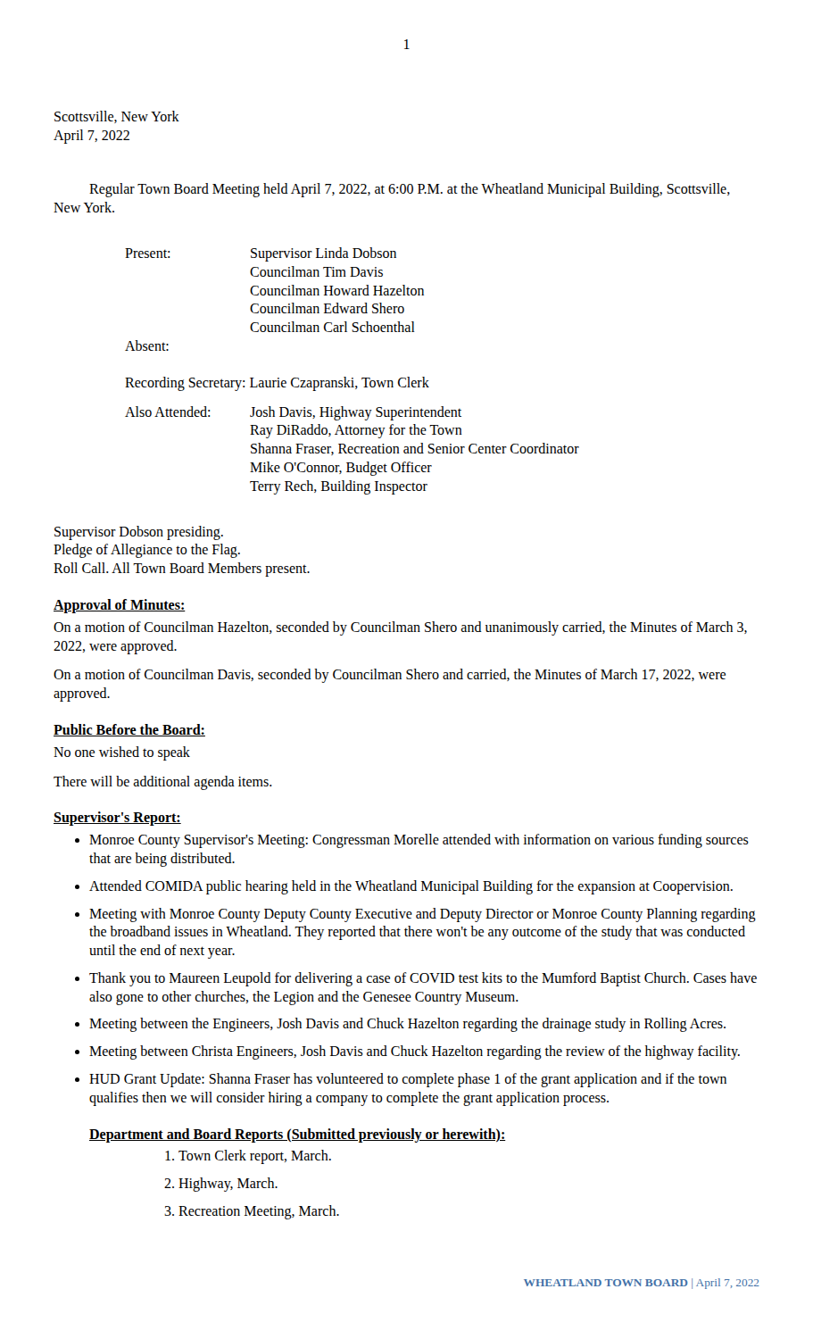1
Scottsville, New York
April 7, 2022
Regular Town Board Meeting held April 7, 2022, at 6:00 P.M. at the Wheatland Municipal Building, Scottsville, New York.
| Present: | Supervisor Linda Dobson Councilman Tim Davis Councilman Howard Hazelton Councilman Edward Shero Councilman Carl Schoenthal |
| Absent: | |
Recording Secretary: Laurie Czapranski, Town Clerk
| Also Attended: | Josh Davis, Highway Superintendent Ray DiRaddo, Attorney for the Town Shanna Fraser, Recreation and Senior Center Coordinator Mike O'Connor, Budget Officer Terry Rech, Building Inspector |
Supervisor Dobson presiding.
Pledge of Allegiance to the Flag.
Roll Call. All Town Board Members present.
Approval of Minutes:
On a motion of Councilman Hazelton, seconded by Councilman Shero and unanimously carried, the Minutes of March 3, 2022, were approved.
On a motion of Councilman Davis, seconded by Councilman Shero and carried, the Minutes of March 17, 2022, were approved.
Public Before the Board:
No one wished to speak
There will be additional agenda items.
Supervisor's Report:
Monroe County Supervisor's Meeting: Congressman Morelle attended with information on various funding sources that are being distributed.
Attended COMIDA public hearing held in the Wheatland Municipal Building for the expansion at Coopervision.
Meeting with Monroe County Deputy County Executive and Deputy Director or Monroe County Planning regarding the broadband issues in Wheatland. They reported that there won't be any outcome of the study that was conducted until the end of next year.
Thank you to Maureen Leupold for delivering a case of COVID test kits to the Mumford Baptist Church. Cases have also gone to other churches, the Legion and the Genesee Country Museum.
Meeting between the Engineers, Josh Davis and Chuck Hazelton regarding the drainage study in Rolling Acres.
Meeting between Christa Engineers, Josh Davis and Chuck Hazelton regarding the review of the highway facility.
HUD Grant Update: Shanna Fraser has volunteered to complete phase 1 of the grant application and if the town qualifies then we will consider hiring a company to complete the grant application process.
Department and Board Reports (Submitted previously or herewith):
Town Clerk report, March.
Highway, March.
Recreation Meeting, March.
WHEATLAND TOWN BOARD | April 7, 2022